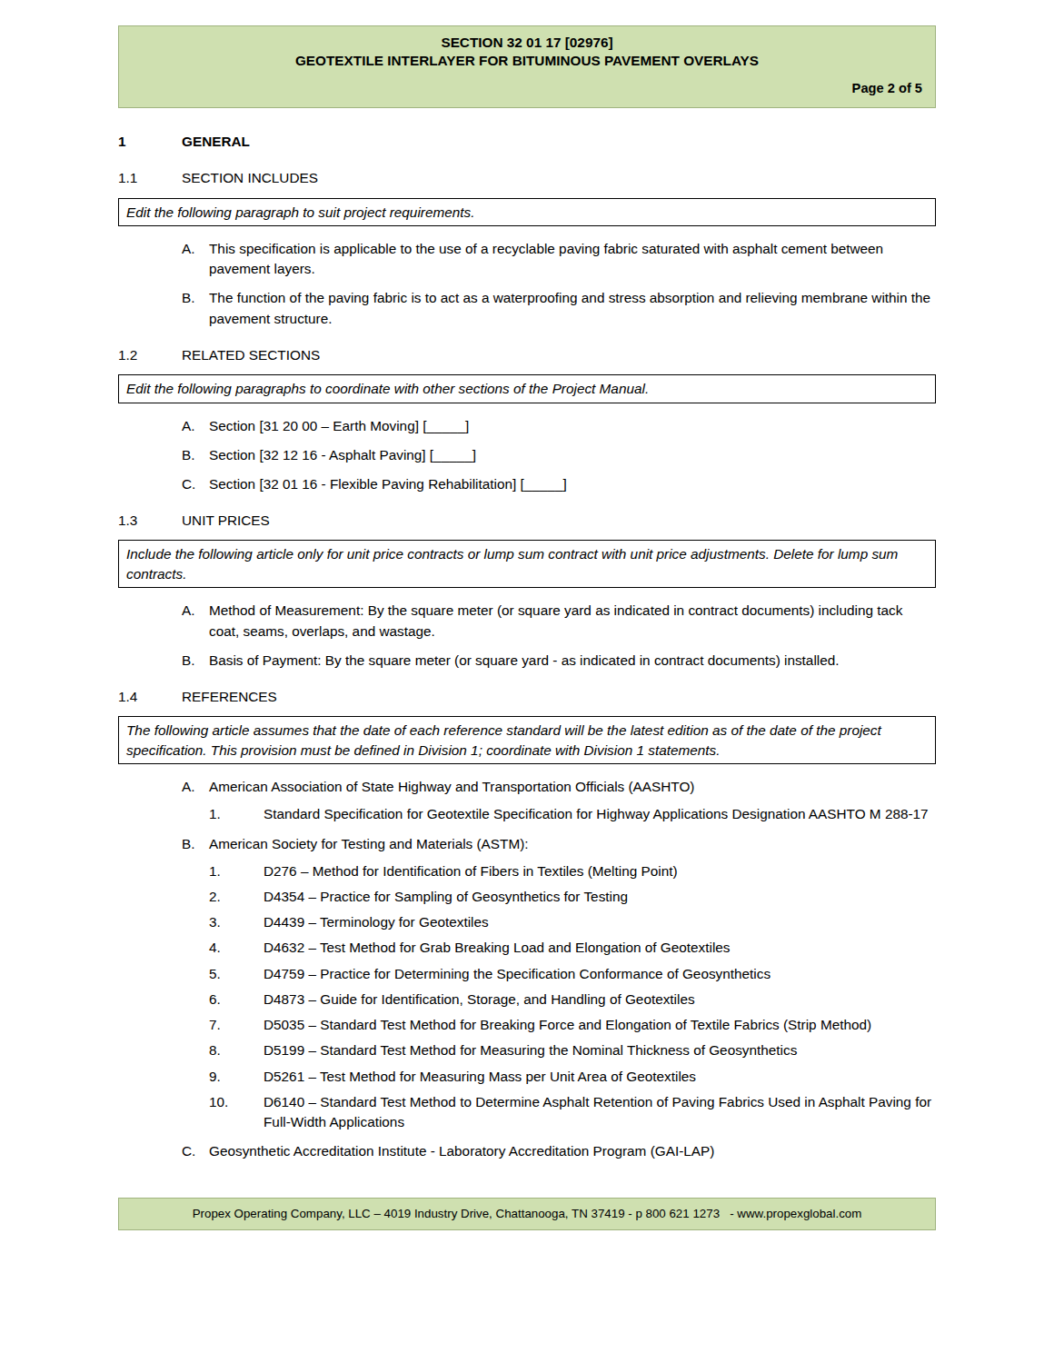SECTION 32 01 17 [02976]
GEOTEXTILE INTERLAYER FOR BITUMINOUS PAVEMENT OVERLAYS
Page 2 of 5
1 GENERAL
1.1 SECTION INCLUDES
Edit the following paragraph to suit project requirements.
A. This specification is applicable to the use of a recyclable paving fabric saturated with asphalt cement between pavement layers.
B. The function of the paving fabric is to act as a waterproofing and stress absorption and relieving membrane within the pavement structure.
1.2 RELATED SECTIONS
Edit the following paragraphs to coordinate with other sections of the Project Manual.
A. Section [31 20 00 – Earth Moving] [_____]
B. Section [32 12 16 - Asphalt Paving] [_____]
C. Section [32 01 16 - Flexible Paving Rehabilitation] [_____]
1.3 UNIT PRICES
Include the following article only for unit price contracts or lump sum contract with unit price adjustments. Delete for lump sum contracts.
A. Method of Measurement: By the square meter (or square yard as indicated in contract documents) including tack coat, seams, overlaps, and wastage.
B. Basis of Payment: By the square meter (or square yard - as indicated in contract documents) installed.
1.4 REFERENCES
The following article assumes that the date of each reference standard will be the latest edition as of the date of the project specification. This provision must be defined in Division 1; coordinate with Division 1 statements.
A. American Association of State Highway and Transportation Officials (AASHTO)
1. Standard Specification for Geotextile Specification for Highway Applications Designation AASHTO M 288-17
B. American Society for Testing and Materials (ASTM):
1. D276 – Method for Identification of Fibers in Textiles (Melting Point)
2. D4354 – Practice for Sampling of Geosynthetics for Testing
3. D4439 – Terminology for Geotextiles
4. D4632 – Test Method for Grab Breaking Load and Elongation of Geotextiles
5. D4759 – Practice for Determining the Specification Conformance of Geosynthetics
6. D4873 – Guide for Identification, Storage, and Handling of Geotextiles
7. D5035 – Standard Test Method for Breaking Force and Elongation of Textile Fabrics (Strip Method)
8. D5199 – Standard Test Method for Measuring the Nominal Thickness of Geosynthetics
9. D5261 – Test Method for Measuring Mass per Unit Area of Geotextiles
10. D6140 – Standard Test Method to Determine Asphalt Retention of Paving Fabrics Used in Asphalt Paving for Full-Width Applications
C. Geosynthetic Accreditation Institute - Laboratory Accreditation Program (GAI-LAP)
Propex Operating Company, LLC – 4019 Industry Drive, Chattanooga, TN 37419 - p 800 621 1273 - www.propexglobal.com